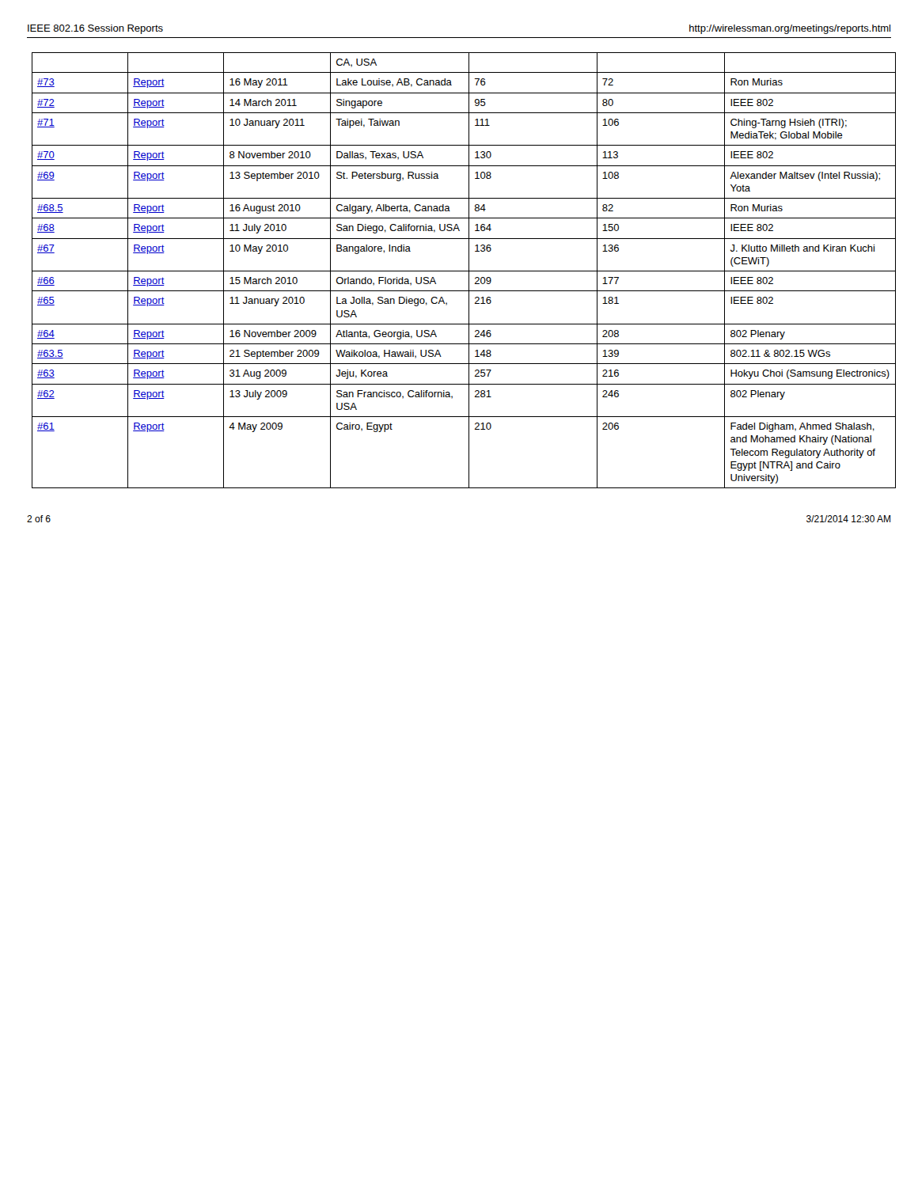IEEE 802.16 Session Reports
http://wirelessman.org/meetings/reports.html
| | | | CA, USA | | | |
| #73 | Report | 16 May 2011 | Lake Louise, AB, Canada | 76 | 72 | Ron Murias |
| #72 | Report | 14 March 2011 | Singapore | 95 | 80 | IEEE 802 |
| #71 | Report | 10 January 2011 | Taipei, Taiwan | 111 | 106 | Ching-Tarng Hsieh (ITRI); MediaTek; Global Mobile |
| #70 | Report | 8 November 2010 | Dallas, Texas, USA | 130 | 113 | IEEE 802 |
| #69 | Report | 13 September 2010 | St. Petersburg, Russia | 108 | 108 | Alexander Maltsev (Intel Russia); Yota |
| #68.5 | Report | 16 August 2010 | Calgary, Alberta, Canada | 84 | 82 | Ron Murias |
| #68 | Report | 11 July 2010 | San Diego, California, USA | 164 | 150 | IEEE 802 |
| #67 | Report | 10 May 2010 | Bangalore, India | 136 | 136 | J. Klutto Milleth and Kiran Kuchi (CEWiT) |
| #66 | Report | 15 March 2010 | Orlando, Florida, USA | 209 | 177 | IEEE 802 |
| #65 | Report | 11 January 2010 | La Jolla, San Diego, CA, USA | 216 | 181 | IEEE 802 |
| #64 | Report | 16 November 2009 | Atlanta, Georgia, USA | 246 | 208 | 802 Plenary |
| #63.5 | Report | 21 September 2009 | Waikoloa, Hawaii, USA | 148 | 139 | 802.11 & 802.15 WGs |
| #63 | Report | 31 Aug 2009 | Jeju, Korea | 257 | 216 | Hokyu Choi (Samsung Electronics) |
| #62 | Report | 13 July 2009 | San Francisco, California, USA | 281 | 246 | 802 Plenary |
| #61 | Report | 4 May 2009 | Cairo, Egypt | 210 | 206 | Fadel Digham, Ahmed Shalash, and Mohamed Khairy (National Telecom Regulatory Authority of Egypt [NTRA] and Cairo University) |
2 of 6
3/21/2014 12:30 AM